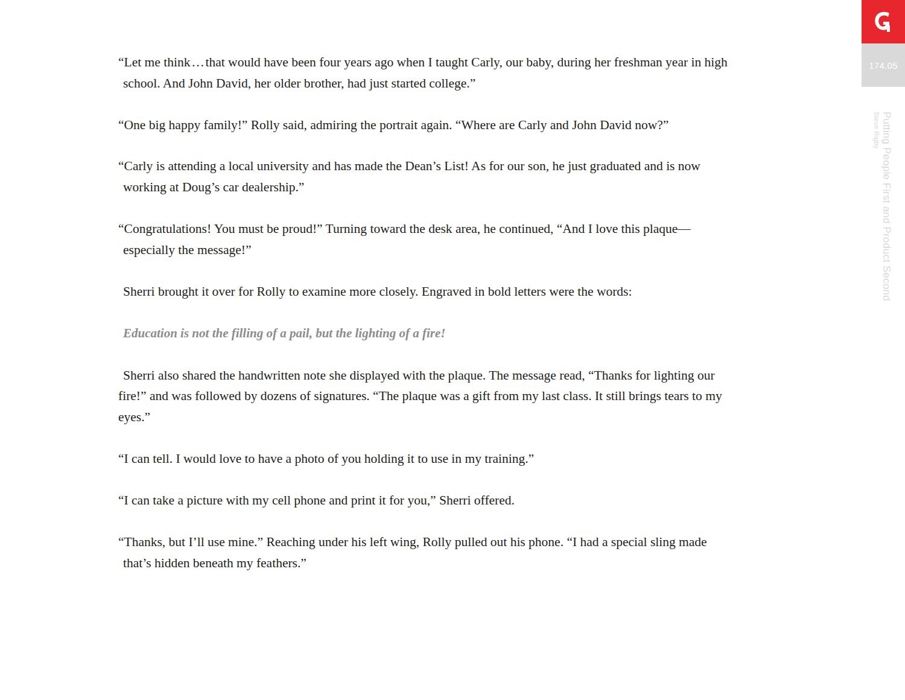174.05
Putting People First and Product Second
Steve Rigby
“Let me think … that would have been four years ago when I taught Carly, our baby, during her freshman year in high school. And John David, her older brother, had just started college.”
“One big happy family!” Rolly said, admiring the portrait again. “Where are Carly and John David now?”
“Carly is attending a local university and has made the Dean’s List! As for our son, he just graduated and is now working at Doug’s car dealership.”
“Congratulations! You must be proud!” Turning toward the desk area, he continued, “And I love this plaque—especially the message!”
Sherri brought it over for Rolly to examine more closely. Engraved in bold letters were the words:
Education is not the filling of a pail, but the lighting of a fire!
Sherri also shared the handwritten note she displayed with the plaque. The message read, “Thanks for lighting our fire!” and was followed by dozens of signatures. “The plaque was a gift from my last class. It still brings tears to my eyes.”
“I can tell. I would love to have a photo of you holding it to use in my training.”
“I can take a picture with my cell phone and print it for you,” Sherri offered.
“Thanks, but I’ll use mine.” Reaching under his left wing, Rolly pulled out his phone. “I had a special sling made that’s hidden beneath my feathers.”